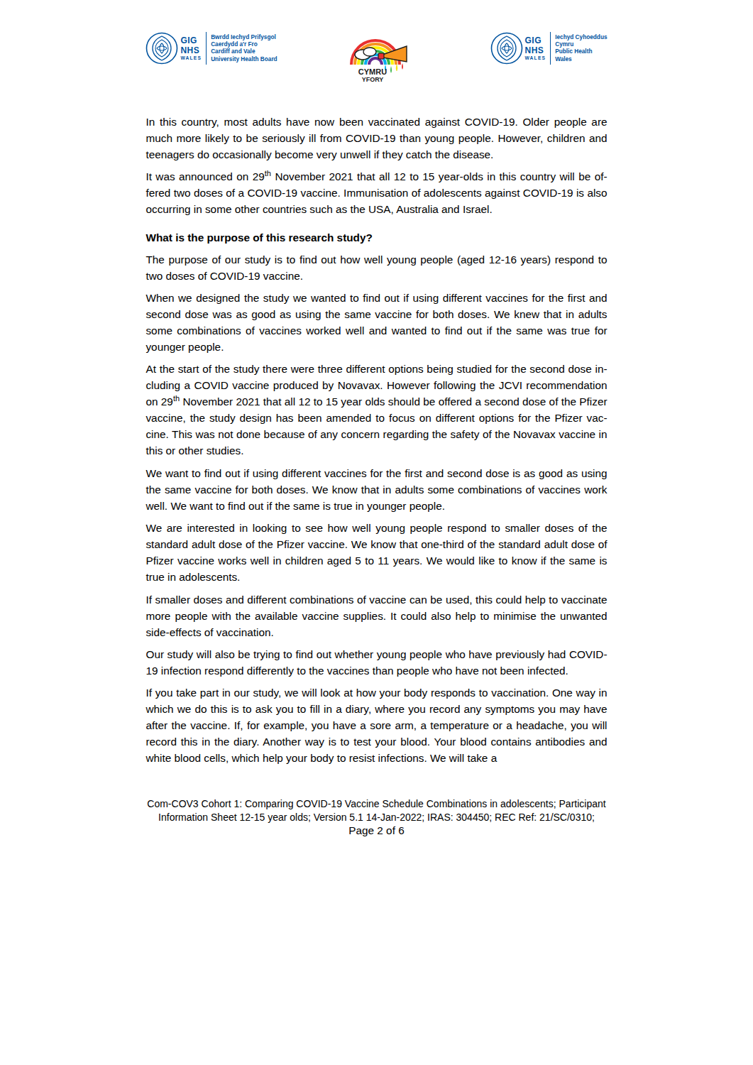GIG NHS WALES
Bwrdd Iechyd Prifysgol Caerdydd a'r Fro Cardiff and Vale University Health Board
CYMRU YFORY
GIG NHS WALES
Iechyd Cyhoeddus Cymru Public Health Wales
In this country, most adults have now been vaccinated against COVID-19. Older people are much more likely to be seriously ill from COVID-19 than young people. However, children and teenagers do occasionally become very unwell if they catch the disease.
It was announced on 29th November 2021 that all 12 to 15 year-olds in this country will be offered two doses of a COVID-19 vaccine. Immunisation of adolescents against COVID-19 is also occurring in some other countries such as the USA, Australia and Israel.
What is the purpose of this research study?
The purpose of our study is to find out how well young people (aged 12-16 years) respond to two doses of COVID-19 vaccine.
When we designed the study we wanted to find out if using different vaccines for the first and second dose was as good as using the same vaccine for both doses. We knew that in adults some combinations of vaccines worked well and wanted to find out if the same was true for younger people.
At the start of the study there were three different options being studied for the second dose including a COVID vaccine produced by Novavax. However following the JCVI recommendation on 29th November 2021 that all 12 to 15 year olds should be offered a second dose of the Pfizer vaccine, the study design has been amended to focus on different options for the Pfizer vaccine. This was not done because of any concern regarding the safety of the Novavax vaccine in this or other studies.
We want to find out if using different vaccines for the first and second dose is as good as using the same vaccine for both doses. We know that in adults some combinations of vaccines work well. We want to find out if the same is true in younger people.
We are interested in looking to see how well young people respond to smaller doses of the standard adult dose of the Pfizer vaccine. We know that one-third of the standard adult dose of Pfizer vaccine works well in children aged 5 to 11 years. We would like to know if the same is true in adolescents.
If smaller doses and different combinations of vaccine can be used, this could help to vaccinate more people with the available vaccine supplies. It could also help to minimise the unwanted side-effects of vaccination.
Our study will also be trying to find out whether young people who have previously had COVID-19 infection respond differently to the vaccines than people who have not been infected.
If you take part in our study, we will look at how your body responds to vaccination. One way in which we do this is to ask you to fill in a diary, where you record any symptoms you may have after the vaccine. If, for example, you have a sore arm, a temperature or a headache, you will record this in the diary. Another way is to test your blood. Your blood contains antibodies and white blood cells, which help your body to resist infections. We will take a
Com-COV3 Cohort 1: Comparing COVID-19 Vaccine Schedule Combinations in adolescents; Participant Information Sheet 12-15 year olds; Version 5.1 14-Jan-2022; IRAS: 304450; REC Ref: 21/SC/0310; Page 2 of 6